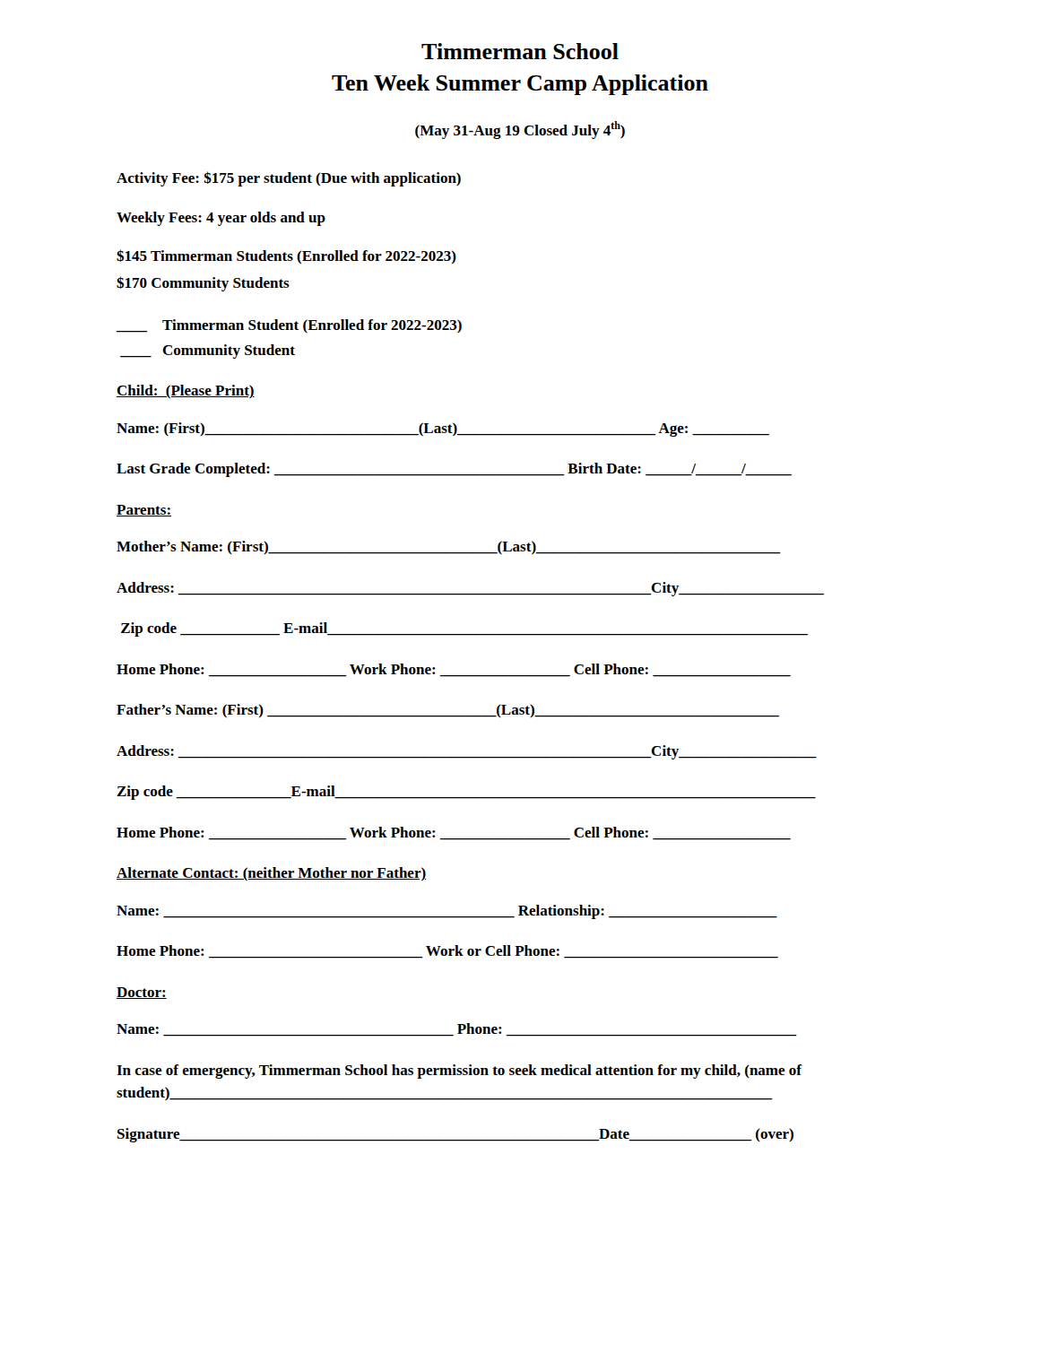Timmerman School
Ten Week Summer Camp Application
(May 31-Aug 19 Closed July 4th)
Activity Fee: $175 per student (Due with application)
Weekly Fees: 4 year olds and up
$145 Timmerman Students (Enrolled for 2022-2023)
$170 Community Students
____ Timmerman Student (Enrolled for 2022-2023)
____ Community Student
Child: (Please Print)
Name: (First)____________________________(Last)__________________________ Age: __________
Last Grade Completed: ______________________________________ Birth Date: ______/______/______
Parents:
Mother’s Name: (First)______________________________(Last)________________________________
Address: ______________________________________________________________City___________________
Zip code _____________ E-mail_______________________________________________________________
Home Phone: __________________ Work Phone: _________________ Cell Phone: __________________
Father’s Name: (First) ______________________________(Last)________________________________
Address: ______________________________________________________________City__________________
Zip code _______________E-mail_______________________________________________________________
Home Phone: __________________ Work Phone: _________________ Cell Phone: __________________
Alternate Contact: (neither Mother nor Father)
Name: ______________________________________________ Relationship: ______________________
Home Phone: ____________________________ Work or Cell Phone: ____________________________
Doctor:
Name: ______________________________________ Phone: ______________________________________
In case of emergency, Timmerman School has permission to seek medical attention for my child, (name of student)_______________________________________________________________________________
Signature_______________________________________________________Date________________ (over)